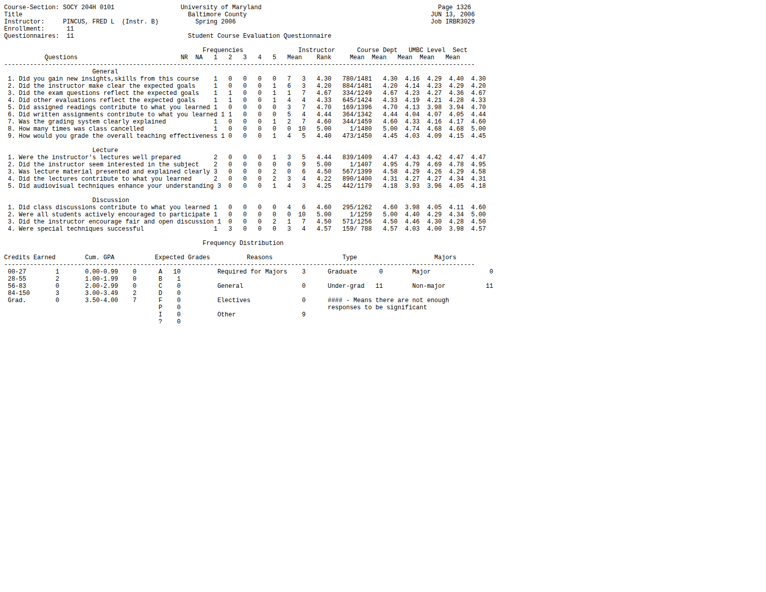Course-Section: SOCY 204H 0101                  University of Maryland                                                Page 1326
Title                                             Baltimore County                                                  JUN 13, 2006
Instructor:     PINCUS, FRED L  (Instr. B)          Spring 2006                                                     Job IRBR3029
Enrollment:      11
Questionnaires:  11                               Student Course Evaluation Questionnaire

                                                      Frequencies               Instructor      Course Dept   UMBC Level  Sect
           Questions                            NR  NA   1   2   3   4   5   Mean    Rank     Mean  Mean   Mean  Mean   Mean
--------------------------------------------------------------------------------------------------------------------------------
                        General
 1. Did you gain new insights,skills from this course    1   0   0   0   0   7   3   4.30   780/1481   4.30  4.16  4.29  4.40  4.30
 2. Did the instructor make clear the expected goals     1   0   0   0   1   6   3   4.20   884/1481   4.20  4.14  4.23  4.29  4.20
 3. Did the exam questions reflect the expected goals    1   1   0   0   1   1   7   4.67   334/1249   4.67  4.23  4.27  4.36  4.67
 4. Did other evaluations reflect the expected goals     1   1   0   0   1   4   4   4.33   645/1424   4.33  4.19  4.21  4.28  4.33
 5. Did assigned readings contribute to what you learned 1   0   0   0   0   3   7   4.70   169/1396   4.70  4.13  3.98  3.94  4.70
 6. Did written assignments contribute to what you learned 1 1   0   0   0   5   4   4.44   364/1342   4.44  4.04  4.07  4.05  4.44
 7. Was the grading system clearly explained             1   0   0   0   1   2   7   4.60   344/1459   4.60  4.33  4.16  4.17  4.60
 8. How many times was class cancelled                   1   0   0   0   0   0  10   5.00     1/1480   5.00  4.74  4.68  4.68  5.00
 9. How would you grade the overall teaching effectiveness 1 0   0   0   1   4   5   4.40   473/1450   4.45  4.03  4.09  4.15  4.45

                        Lecture
 1. Were the instructor's lectures well prepared         2   0   0   0   1   3   5   4.44   839/1409   4.47  4.43  4.42  4.47  4.47
 2. Did the instructor seem interested in the subject    2   0   0   0   0   0   9   5.00     1/1407   4.95  4.79  4.69  4.78  4.95
 3. Was lecture material presented and explained clearly 3   0   0   0   2   0   6   4.50   567/1399   4.58  4.29  4.26  4.29  4.58
 4. Did the lectures contribute to what you learned      2   0   0   0   2   3   4   4.22   890/1400   4.31  4.27  4.27  4.34  4.31
 5. Did audiovisual techniques enhance your understanding 3  0   0   0   1   4   3   4.25   442/1179   4.18  3.93  3.96  4.05  4.18

                        Discussion
 1. Did class discussions contribute to what you learned 1   0   0   0   0   4   6   4.60   295/1262   4.60  3.98  4.05  4.11  4.60
 2. Were all students actively encouraged to participate 1   0   0   0   0   0  10   5.00     1/1259   5.00  4.40  4.29  4.34  5.00
 3. Did the instructor encourage fair and open discussion 1  0   0   0   2   1   7   4.50   571/1256   4.50  4.46  4.30  4.28  4.50
 4. Were special techniques successful                   1   3   0   0   0   3   4   4.57   159/ 788   4.57  4.03  4.00  3.98  4.57

                                                      Frequency Distribution

Credits Earned        Cum. GPA           Expected Grades          Reasons                   Type                     Majors
--------------------------------------------------------------------------------------------------------------------------------
 00-27        1       0.00-0.99    0      A   10          Required for Majors    3      Graduate      0        Major                0
 28-55        2       1.00-1.99    0      B    1
 56-83        0       2.00-2.99    0      C    0          General                0      Under-grad   11        Non-major           11
 84-150       3       3.00-3.49    2      D    0
 Grad.        0       3.50-4.00    7      F    0          Electives              0      #### - Means there are not enough
                                          P    0                                        responses to be significant
                                          I    0          Other                  9
                                          ?    0